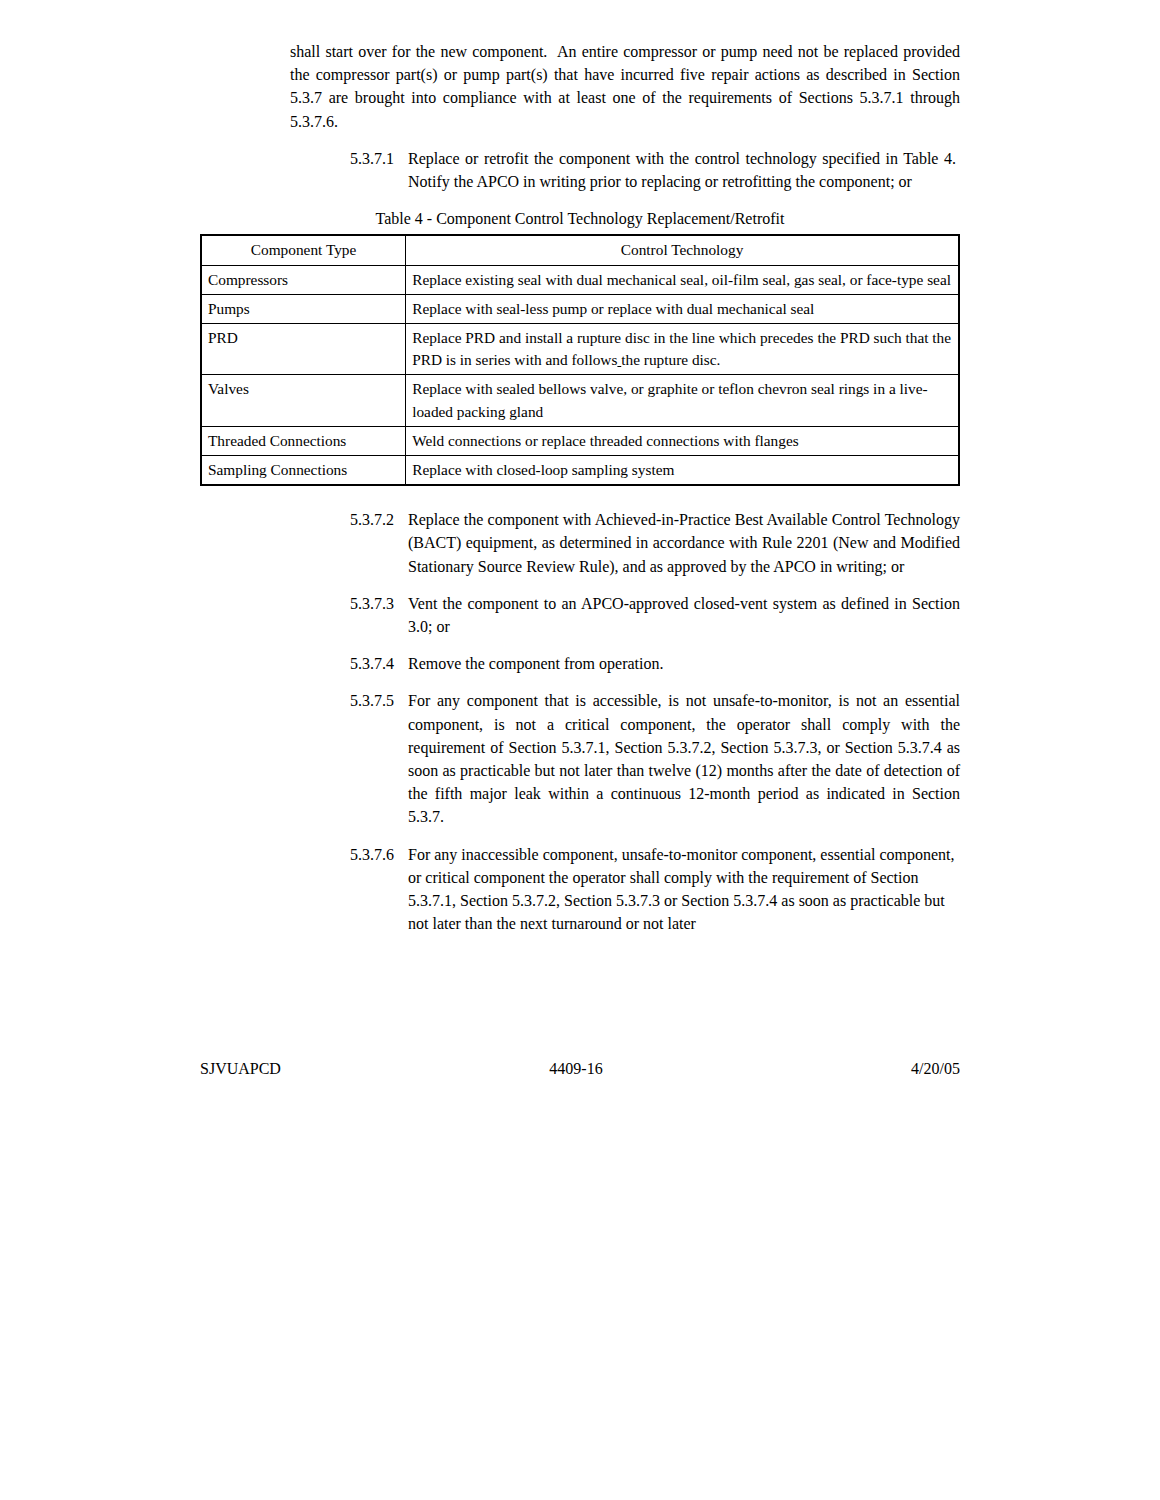shall start over for the new component. An entire compressor or pump need not be replaced provided the compressor part(s) or pump part(s) that have incurred five repair actions as described in Section 5.3.7 are brought into compliance with at least one of the requirements of Sections 5.3.7.1 through 5.3.7.6.
5.3.7.1
Replace or retrofit the component with the control technology specified in Table 4. Notify the APCO in writing prior to replacing or retrofitting the component; or
Table 4 - Component Control Technology Replacement/Retrofit
| Component Type | Control Technology |
| --- | --- |
| Compressors | Replace existing seal with dual mechanical seal, oil-film seal, gas seal, or face-type seal |
| Pumps | Replace with seal-less pump or replace with dual mechanical seal |
| PRD | Replace PRD and install a rupture disc in the line which precedes the PRD such that the PRD is in series with and follows the rupture disc. |
| Valves | Replace with sealed bellows valve, or graphite or teflon chevron seal rings in a live-loaded packing gland |
| Threaded Connections | Weld connections or replace threaded connections with flanges |
| Sampling Connections | Replace with closed-loop sampling system |
5.3.7.2
Replace the component with Achieved-in-Practice Best Available Control Technology (BACT) equipment, as determined in accordance with Rule 2201 (New and Modified Stationary Source Review Rule), and as approved by the APCO in writing; or
5.3.7.3
Vent the component to an APCO-approved closed-vent system as defined in Section 3.0; or
5.3.7.4
Remove the component from operation.
5.3.7.5
For any component that is accessible, is not unsafe-to-monitor, is not an essential component, is not a critical component, the operator shall comply with the requirement of Section 5.3.7.1, Section 5.3.7.2, Section 5.3.7.3, or Section 5.3.7.4 as soon as practicable but not later than twelve (12) months after the date of detection of the fifth major leak within a continuous 12-month period as indicated in Section 5.3.7.
5.3.7.6
For any inaccessible component, unsafe-to-monitor component, essential component, or critical component the operator shall comply with the requirement of Section 5.3.7.1, Section 5.3.7.2, Section 5.3.7.3 or Section 5.3.7.4 as soon as practicable but not later than the next turnaround or not later
SJVUAPCD
4409-16
4/20/05